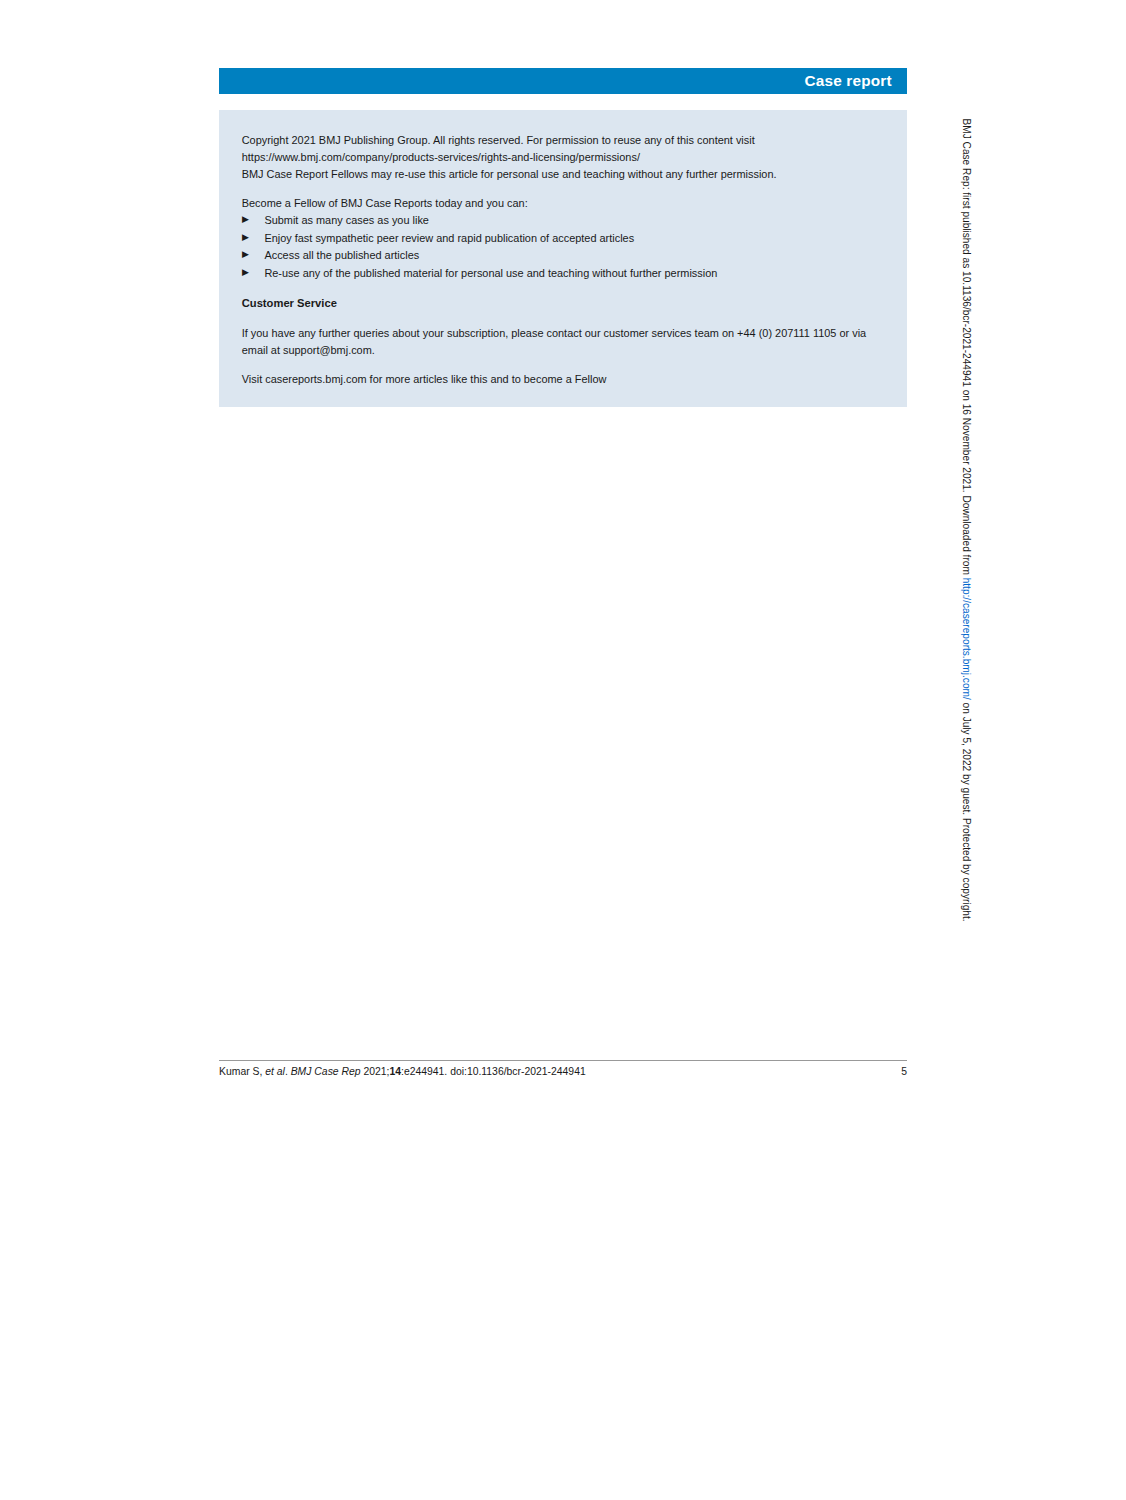Case report
Copyright 2021 BMJ Publishing Group. All rights reserved. For permission to reuse any of this content visit
https://www.bmj.com/company/products-services/rights-and-licensing/permissions/
BMJ Case Report Fellows may re-use this article for personal use and teaching without any further permission.
Become a Fellow of BMJ Case Reports today and you can:
Submit as many cases as you like
Enjoy fast sympathetic peer review and rapid publication of accepted articles
Access all the published articles
Re-use any of the published material for personal use and teaching without further permission
Customer Service
If you have any further queries about your subscription, please contact our customer services team on +44 (0) 207111 1105 or via email at support@bmj.com.
Visit casereports.bmj.com for more articles like this and to become a Fellow
BMJ Case Rep: first published as 10.1136/bcr-2021-244941 on 16 November 2021. Downloaded from http://casereports.bmj.com/ on July 5, 2022 by guest. Protected by copyright.
Kumar S, et al. BMJ Case Rep 2021;14:e244941. doi:10.1136/bcr-2021-244941
5